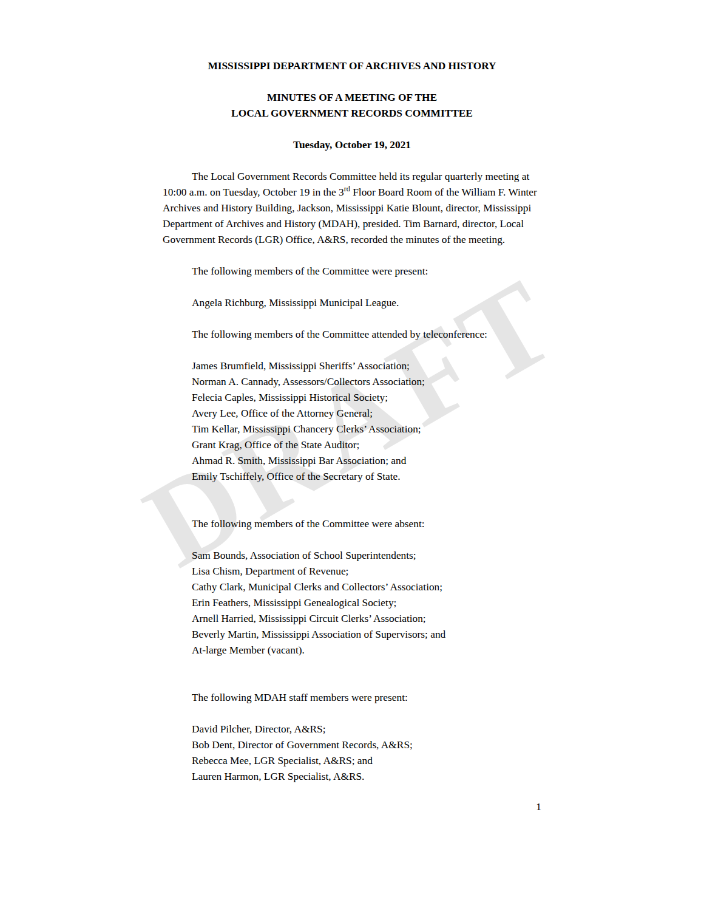DRAFT
Mississippi Department of Archives and History
Minutes of a Meeting of the
Local Government Records Committee
Tuesday, October 19, 2021
The Local Government Records Committee held its regular quarterly meeting at 10:00 a.m. on Tuesday, October 19 in the 3rd Floor Board Room of the William F. Winter Archives and History Building, Jackson, Mississippi Katie Blount, director, Mississippi Department of Archives and History (MDAH), presided. Tim Barnard, director, Local Government Records (LGR) Office, A&RS, recorded the minutes of the meeting.
The following members of the Committee were present:
Angela Richburg, Mississippi Municipal League.
The following members of the Committee attended by teleconference:
James Brumfield, Mississippi Sheriffs’ Association;
Norman A. Cannady, Assessors/Collectors Association;
Felecia Caples, Mississippi Historical Society;
Avery Lee, Office of the Attorney General;
Tim Kellar, Mississippi Chancery Clerks’ Association;
Grant Krag, Office of the State Auditor;
Ahmad R. Smith, Mississippi Bar Association; and
Emily Tschiffely, Office of the Secretary of State.
The following members of the Committee were absent:
Sam Bounds, Association of School Superintendents;
Lisa Chism, Department of Revenue;
Cathy Clark, Municipal Clerks and Collectors’ Association;
Erin Feathers, Mississippi Genealogical Society;
Arnell Harried, Mississippi Circuit Clerks’ Association;
Beverly Martin, Mississippi Association of Supervisors; and
At-large Member (vacant).
The following MDAH staff members were present:
David Pilcher, Director, A&RS;
Bob Dent, Director of Government Records, A&RS;
Rebecca Mee, LGR Specialist, A&RS; and
Lauren Harmon, LGR Specialist, A&RS.
1